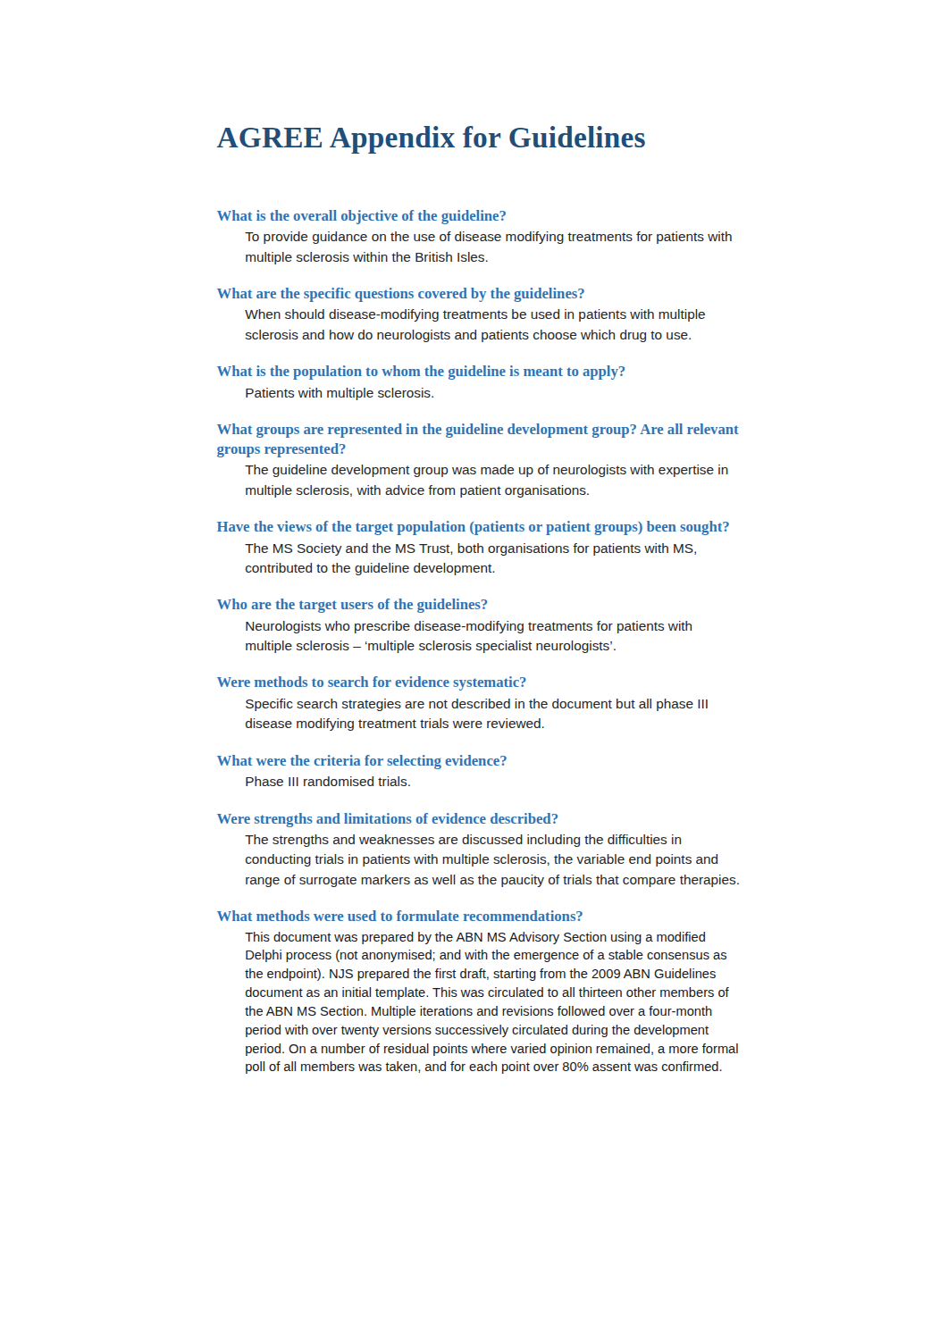AGREE Appendix for Guidelines
What is the overall objective of the guideline?
To provide guidance on the use of disease modifying treatments for patients with multiple sclerosis within the British Isles.
What are the specific questions covered by the guidelines?
When should disease-modifying treatments be used in patients with multiple sclerosis and how do neurologists and patients choose which drug to use.
What is the population to whom the guideline is meant to apply?
Patients with multiple sclerosis.
What groups are represented in the guideline development group? Are all relevant groups represented?
The guideline development group was made up of neurologists with expertise in multiple sclerosis, with advice from patient organisations.
Have the views of the target population (patients or patient groups) been sought?
The MS Society and the MS Trust, both organisations for patients with MS, contributed to the guideline development.
Who are the target users of the guidelines?
Neurologists who prescribe disease-modifying treatments for patients with multiple sclerosis – ‘multiple sclerosis specialist neurologists’.
Were methods to search for evidence systematic?
Specific search strategies are not described in the document but all phase III disease modifying treatment trials were reviewed.
What were the criteria for selecting evidence?
Phase III randomised trials.
Were strengths and limitations of evidence described?
The strengths and weaknesses are discussed including the difficulties in conducting trials in patients with multiple sclerosis, the variable end points and range of surrogate markers as well as the paucity of trials that compare therapies.
What methods were used to formulate recommendations?
This document was prepared by the ABN MS Advisory Section using a modified Delphi process (not anonymised; and with the emergence of a stable consensus as the endpoint). NJS prepared the first draft, starting from the 2009 ABN Guidelines document as an initial template. This was circulated to all thirteen other members of the ABN MS Section. Multiple iterations and revisions followed over a four-month period with over twenty versions successively circulated during the development period. On a number of residual points where varied opinion remained, a more formal poll of all members was taken, and for each point over 80% assent was confirmed.